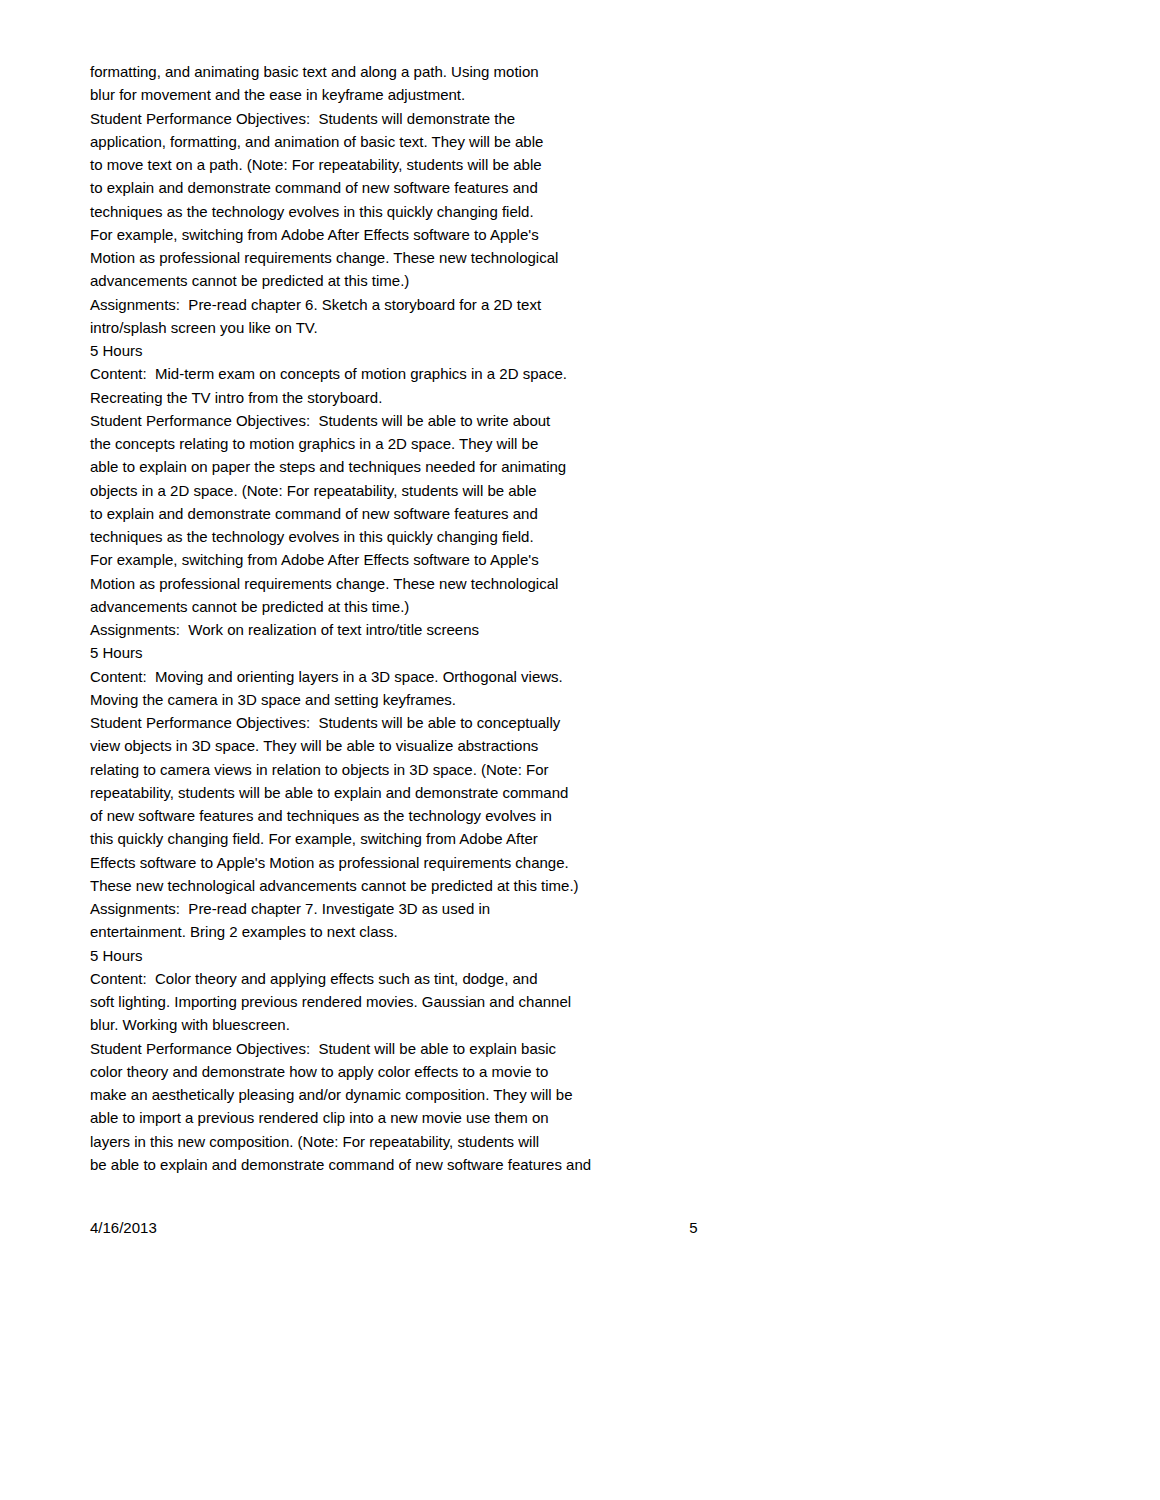formatting, and animating basic text and along a path. Using motion
blur for movement and the ease in keyframe adjustment.
Student Performance Objectives: Students will demonstrate the
application, formatting, and animation of basic text. They will be able
to move text on a path. (Note: For repeatability, students will be able
to explain and demonstrate command of new software features and
techniques as the technology evolves in this quickly changing field.
For example, switching from Adobe After Effects software to Apple's
Motion as professional requirements change. These new technological
advancements cannot be predicted at this time.)
Assignments: Pre-read chapter 6. Sketch a storyboard for a 2D text
intro/splash screen you like on TV.
5 Hours
Content: Mid-term exam on concepts of motion graphics in a 2D space.
Recreating the TV intro from the storyboard.
Student Performance Objectives: Students will be able to write about
the concepts relating to motion graphics in a 2D space. They will be
able to explain on paper the steps and techniques needed for animating
objects in a 2D space. (Note: For repeatability, students will be able
to explain and demonstrate command of new software features and
techniques as the technology evolves in this quickly changing field.
For example, switching from Adobe After Effects software to Apple's
Motion as professional requirements change. These new technological
advancements cannot be predicted at this time.)
Assignments: Work on realization of text intro/title screens
5 Hours
Content: Moving and orienting layers in a 3D space. Orthogonal views.
Moving the camera in 3D space and setting keyframes.
Student Performance Objectives: Students will be able to conceptually
view objects in 3D space. They will be able to visualize abstractions
relating to camera views in relation to objects in 3D space. (Note: For
repeatability, students will be able to explain and demonstrate command
of new software features and techniques as the technology evolves in
this quickly changing field. For example, switching from Adobe After
Effects software to Apple's Motion as professional requirements change.
These new technological advancements cannot be predicted at this time.)
Assignments: Pre-read chapter 7. Investigate 3D as used in
entertainment. Bring 2 examples to next class.
5 Hours
Content: Color theory and applying effects such as tint, dodge, and
soft lighting. Importing previous rendered movies. Gaussian and channel
blur. Working with bluescreen.
Student Performance Objectives: Student will be able to explain basic
color theory and demonstrate how to apply color effects to a movie to
make an aesthetically pleasing and/or dynamic composition. They will be
able to import a previous rendered clip into a new movie use them on
layers in this new composition. (Note: For repeatability, students will
be able to explain and demonstrate command of new software features and
4/16/2013 5